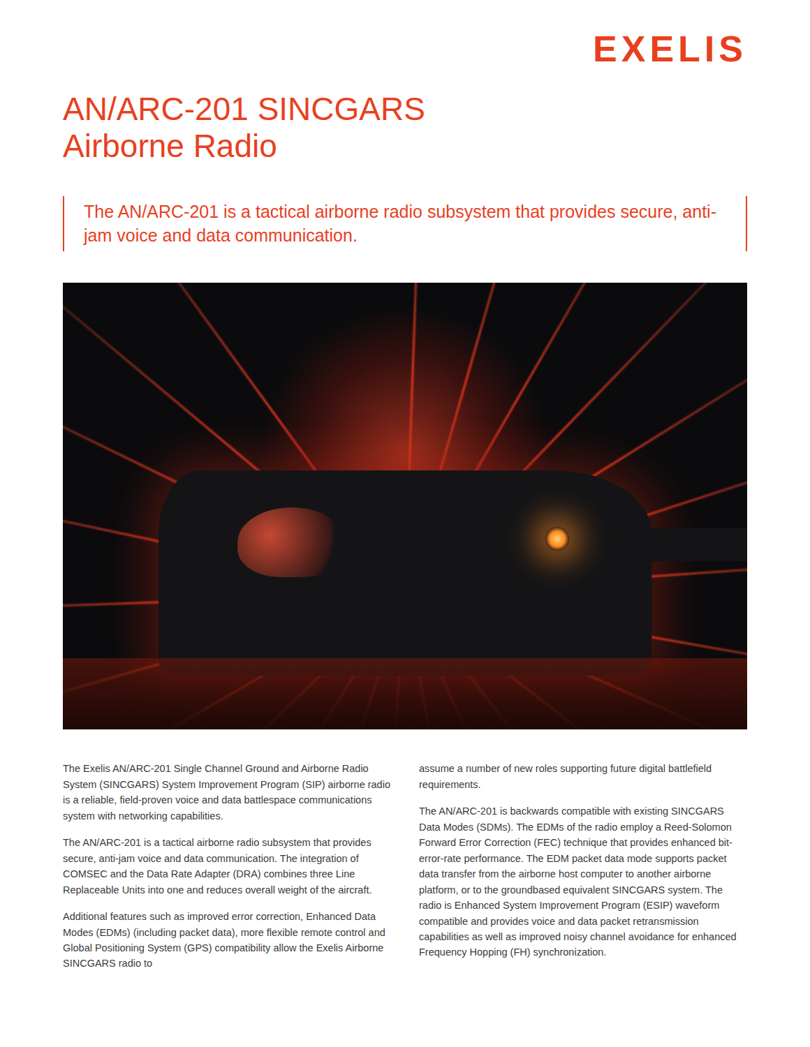EXELIS
AN/ARC-201 SINCGARS
Airborne Radio
The AN/ARC-201 is a tactical airborne radio subsystem that provides secure, anti-jam voice and data communication.
The Exelis AN/ARC-201 Single Channel Ground and Airborne Radio System (SINCGARS) System Improvement Program (SIP) airborne radio is a reliable, field-proven voice and data battlespace communications system with networking capabilities.
The AN/ARC-201 is a tactical airborne radio subsystem that provides secure, anti-jam voice and data communication. The integration of COMSEC and the Data Rate Adapter (DRA) combines three Line Replaceable Units into one and reduces overall weight of the aircraft.
Additional features such as improved error correction, Enhanced Data Modes (EDMs) (including packet data), more flexible remote control and Global Positioning System (GPS) compatibility allow the Exelis Airborne SINCGARS radio to
assume a number of new roles supporting future digital battlefield requirements.
The AN/ARC-201 is backwards compatible with existing SINCGARS Data Modes (SDMs). The EDMs of the radio employ a Reed-Solomon Forward Error Correction (FEC) technique that provides enhanced bit-error-rate performance. The EDM packet data mode supports packet data transfer from the airborne host computer to another airborne platform, or to the groundbased equivalent SINCGARS system. The radio is Enhanced System Improvement Program (ESIP) waveform compatible and provides voice and data packet retransmission capabilities as well as improved noisy channel avoidance for enhanced Frequency Hopping (FH) synchronization.